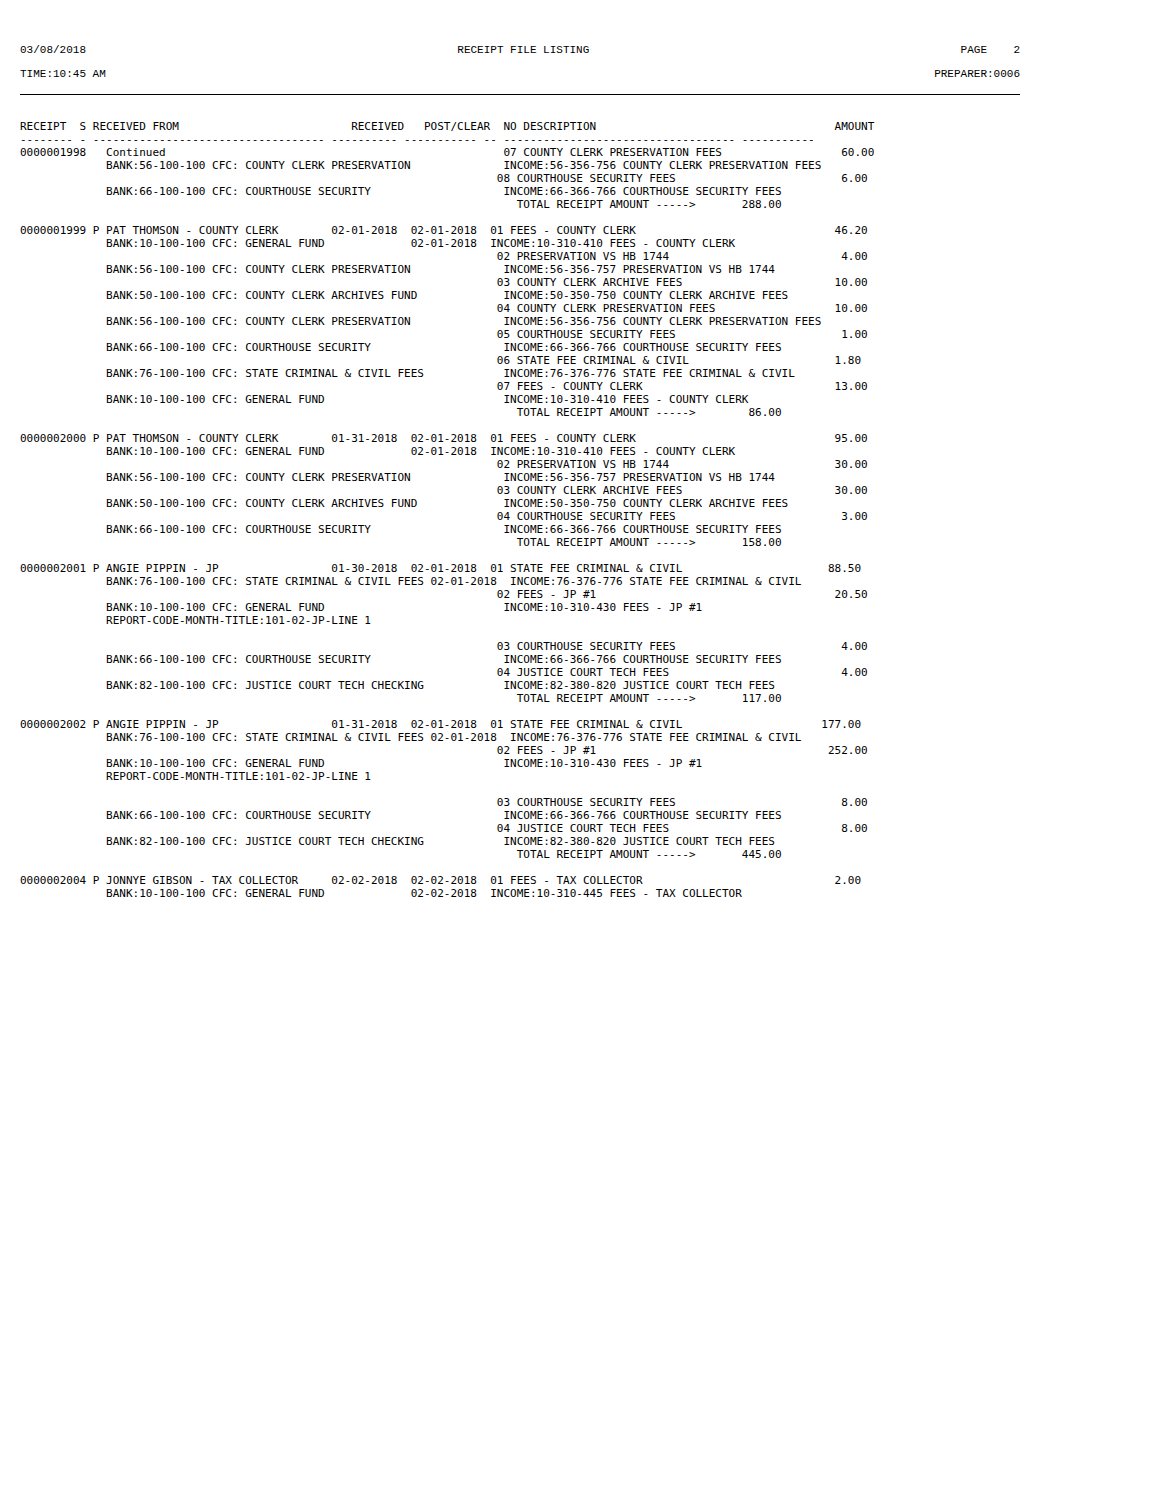03/08/2018 RECEIPT FILE LISTING PAGE 2
TIME:10:45 AM PREPARER:0006
RECEIPT  S RECEIVED FROM                          RECEIVED   POST/CLEAR  NO DESCRIPTION                                    AMOUNT
-------- - ----------------------------------- ---------- ----------- -- ----------------------------------- -----------
0000001998   Continued                                                   07 COUNTY CLERK PRESERVATION FEES                  60.00
             BANK:56-100-100 CFC: COUNTY CLERK PRESERVATION              INCOME:56-356-756 COUNTY CLERK PRESERVATION FEES
                                                                        08 COURTHOUSE SECURITY FEES                         6.00
             BANK:66-100-100 CFC: COURTHOUSE SECURITY                    INCOME:66-366-766 COURTHOUSE SECURITY FEES
                                                                           TOTAL RECEIPT AMOUNT ----->       288.00

0000001999 P PAT THOMSON - COUNTY CLERK        02-01-2018  02-01-2018  01 FEES - COUNTY CLERK                              46.20
             BANK:10-100-100 CFC: GENERAL FUND             02-01-2018  INCOME:10-310-410 FEES - COUNTY CLERK
                                                                        02 PRESERVATION VS HB 1744                          4.00
             BANK:56-100-100 CFC: COUNTY CLERK PRESERVATION              INCOME:56-356-757 PRESERVATION VS HB 1744
                                                                        03 COUNTY CLERK ARCHIVE FEES                       10.00
             BANK:50-100-100 CFC: COUNTY CLERK ARCHIVES FUND             INCOME:50-350-750 COUNTY CLERK ARCHIVE FEES
                                                                        04 COUNTY CLERK PRESERVATION FEES                  10.00
             BANK:56-100-100 CFC: COUNTY CLERK PRESERVATION              INCOME:56-356-756 COUNTY CLERK PRESERVATION FEES
                                                                        05 COURTHOUSE SECURITY FEES                         1.00
             BANK:66-100-100 CFC: COURTHOUSE SECURITY                    INCOME:66-366-766 COURTHOUSE SECURITY FEES
                                                                        06 STATE FEE CRIMINAL & CIVIL                      1.80
             BANK:76-100-100 CFC: STATE CRIMINAL & CIVIL FEES            INCOME:76-376-776 STATE FEE CRIMINAL & CIVIL
                                                                        07 FEES - COUNTY CLERK                             13.00
             BANK:10-100-100 CFC: GENERAL FUND                           INCOME:10-310-410 FEES - COUNTY CLERK
                                                                           TOTAL RECEIPT AMOUNT ----->        86.00

0000002000 P PAT THOMSON - COUNTY CLERK        01-31-2018  02-01-2018  01 FEES - COUNTY CLERK                              95.00
             BANK:10-100-100 CFC: GENERAL FUND             02-01-2018  INCOME:10-310-410 FEES - COUNTY CLERK
                                                                        02 PRESERVATION VS HB 1744                         30.00
             BANK:56-100-100 CFC: COUNTY CLERK PRESERVATION              INCOME:56-356-757 PRESERVATION VS HB 1744
                                                                        03 COUNTY CLERK ARCHIVE FEES                       30.00
             BANK:50-100-100 CFC: COUNTY CLERK ARCHIVES FUND             INCOME:50-350-750 COUNTY CLERK ARCHIVE FEES
                                                                        04 COURTHOUSE SECURITY FEES                         3.00
             BANK:66-100-100 CFC: COURTHOUSE SECURITY                    INCOME:66-366-766 COURTHOUSE SECURITY FEES
                                                                           TOTAL RECEIPT AMOUNT ----->       158.00

0000002001 P ANGIE PIPPIN - JP                 01-30-2018  02-01-2018  01 STATE FEE CRIMINAL & CIVIL                      88.50
             BANK:76-100-100 CFC: STATE CRIMINAL & CIVIL FEES 02-01-2018  INCOME:76-376-776 STATE FEE CRIMINAL & CIVIL
                                                                        02 FEES - JP #1                                    20.50
             BANK:10-100-100 CFC: GENERAL FUND                           INCOME:10-310-430 FEES - JP #1
             REPORT-CODE-MONTH-TITLE:101-02-JP-LINE 1

                                                                        03 COURTHOUSE SECURITY FEES                         4.00
             BANK:66-100-100 CFC: COURTHOUSE SECURITY                    INCOME:66-366-766 COURTHOUSE SECURITY FEES
                                                                        04 JUSTICE COURT TECH FEES                          4.00
             BANK:82-100-100 CFC: JUSTICE COURT TECH CHECKING            INCOME:82-380-820 JUSTICE COURT TECH FEES
                                                                           TOTAL RECEIPT AMOUNT ----->       117.00

0000002002 P ANGIE PIPPIN - JP                 01-31-2018  02-01-2018  01 STATE FEE CRIMINAL & CIVIL                     177.00
             BANK:76-100-100 CFC: STATE CRIMINAL & CIVIL FEES 02-01-2018  INCOME:76-376-776 STATE FEE CRIMINAL & CIVIL
                                                                        02 FEES - JP #1                                   252.00
             BANK:10-100-100 CFC: GENERAL FUND                           INCOME:10-310-430 FEES - JP #1
             REPORT-CODE-MONTH-TITLE:101-02-JP-LINE 1

                                                                        03 COURTHOUSE SECURITY FEES                         8.00
             BANK:66-100-100 CFC: COURTHOUSE SECURITY                    INCOME:66-366-766 COURTHOUSE SECURITY FEES
                                                                        04 JUSTICE COURT TECH FEES                          8.00
             BANK:82-100-100 CFC: JUSTICE COURT TECH CHECKING            INCOME:82-380-820 JUSTICE COURT TECH FEES
                                                                           TOTAL RECEIPT AMOUNT ----->       445.00

0000002004 P JONNYE GIBSON - TAX COLLECTOR     02-02-2018  02-02-2018  01 FEES - TAX COLLECTOR                             2.00
             BANK:10-100-100 CFC: GENERAL FUND             02-02-2018  INCOME:10-310-445 FEES - TAX COLLECTOR